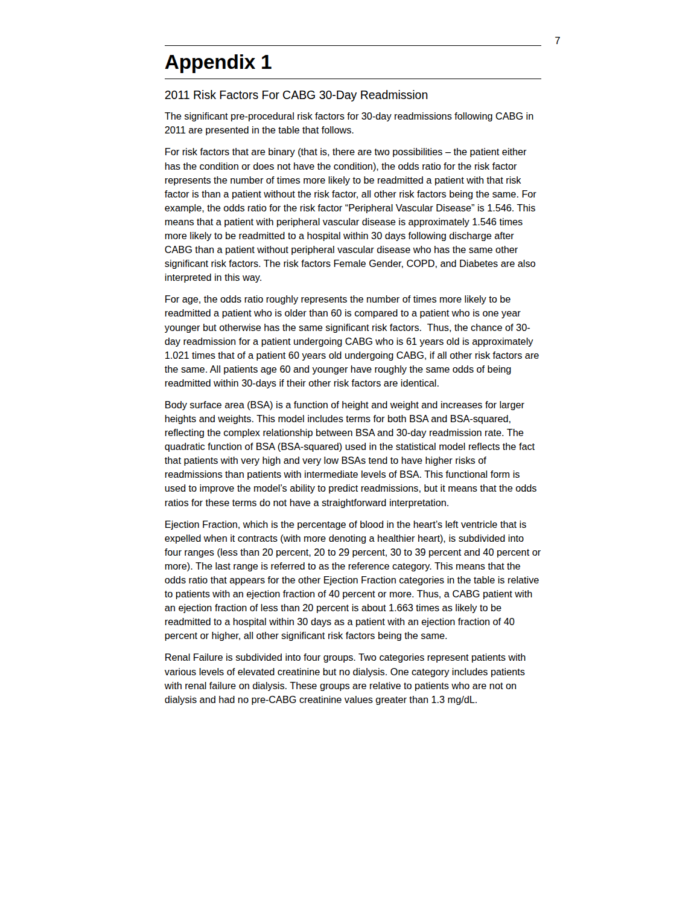7
Appendix 1
2011 Risk Factors For CABG 30-Day Readmission
The significant pre-procedural risk factors for 30-day readmissions following CABG in 2011 are presented in the table that follows.
For risk factors that are binary (that is, there are two possibilities – the patient either has the condition or does not have the condition), the odds ratio for the risk factor represents the number of times more likely to be readmitted a patient with that risk factor is than a patient without the risk factor, all other risk factors being the same. For example, the odds ratio for the risk factor “Peripheral Vascular Disease” is 1.546. This means that a patient with peripheral vascular disease is approximately 1.546 times more likely to be readmitted to a hospital within 30 days following discharge after CABG than a patient without peripheral vascular disease who has the same other significant risk factors. The risk factors Female Gender, COPD, and Diabetes are also interpreted in this way.
For age, the odds ratio roughly represents the number of times more likely to be readmitted a patient who is older than 60 is compared to a patient who is one year younger but otherwise has the same significant risk factors. Thus, the chance of 30-day readmission for a patient undergoing CABG who is 61 years old is approximately 1.021 times that of a patient 60 years old undergoing CABG, if all other risk factors are the same. All patients age 60 and younger have roughly the same odds of being readmitted within 30-days if their other risk factors are identical.
Body surface area (BSA) is a function of height and weight and increases for larger heights and weights. This model includes terms for both BSA and BSA-squared, reflecting the complex relationship between BSA and 30-day readmission rate. The quadratic function of BSA (BSA-squared) used in the statistical model reflects the fact that patients with very high and very low BSAs tend to have higher risks of readmissions than patients with intermediate levels of BSA. This functional form is used to improve the model’s ability to predict readmissions, but it means that the odds ratios for these terms do not have a straightforward interpretation.
Ejection Fraction, which is the percentage of blood in the heart’s left ventricle that is expelled when it contracts (with more denoting a healthier heart), is subdivided into four ranges (less than 20 percent, 20 to 29 percent, 30 to 39 percent and 40 percent or more). The last range is referred to as the reference category. This means that the odds ratio that appears for the other Ejection Fraction categories in the table is relative to patients with an ejection fraction of 40 percent or more. Thus, a CABG patient with an ejection fraction of less than 20 percent is about 1.663 times as likely to be readmitted to a hospital within 30 days as a patient with an ejection fraction of 40 percent or higher, all other significant risk factors being the same.
Renal Failure is subdivided into four groups. Two categories represent patients with various levels of elevated creatinine but no dialysis. One category includes patients with renal failure on dialysis. These groups are relative to patients who are not on dialysis and had no pre-CABG creatinine values greater than 1.3 mg/dL.